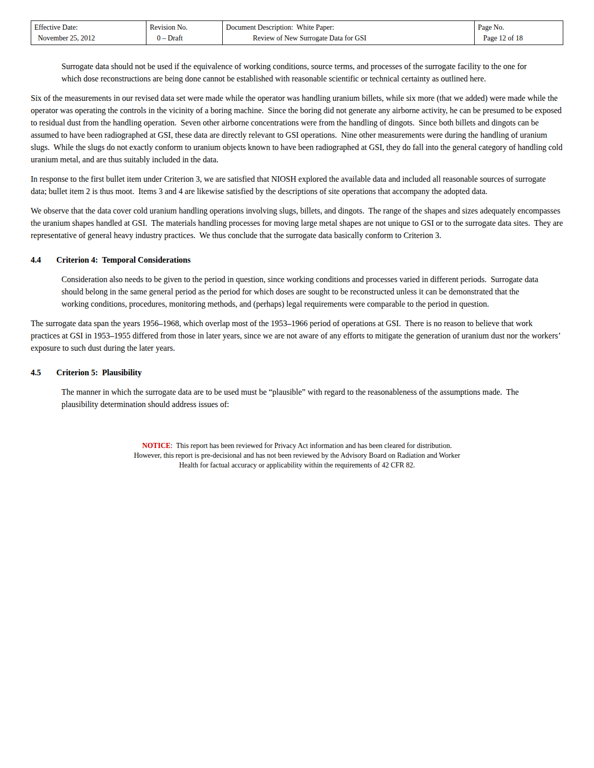| Effective Date: November 25, 2012 | Revision No. 0 – Draft | Document Description: White Paper: Review of New Surrogate Data for GSI | Page No. Page 12 of 18 |
Surrogate data should not be used if the equivalence of working conditions, source terms, and processes of the surrogate facility to the one for which dose reconstructions are being done cannot be established with reasonable scientific or technical certainty as outlined here.
Six of the measurements in our revised data set were made while the operator was handling uranium billets, while six more (that we added) were made while the operator was operating the controls in the vicinity of a boring machine. Since the boring did not generate any airborne activity, he can be presumed to be exposed to residual dust from the handling operation. Seven other airborne concentrations were from the handling of dingots. Since both billets and dingots can be assumed to have been radiographed at GSI, these data are directly relevant to GSI operations. Nine other measurements were during the handling of uranium slugs. While the slugs do not exactly conform to uranium objects known to have been radiographed at GSI, they do fall into the general category of handling cold uranium metal, and are thus suitably included in the data.
In response to the first bullet item under Criterion 3, we are satisfied that NIOSH explored the available data and included all reasonable sources of surrogate data; bullet item 2 is thus moot. Items 3 and 4 are likewise satisfied by the descriptions of site operations that accompany the adopted data.
We observe that the data cover cold uranium handling operations involving slugs, billets, and dingots. The range of the shapes and sizes adequately encompasses the uranium shapes handled at GSI. The materials handling processes for moving large metal shapes are not unique to GSI or to the surrogate data sites. They are representative of general heavy industry practices. We thus conclude that the surrogate data basically conform to Criterion 3.
4.4 Criterion 4: Temporal Considerations
Consideration also needs to be given to the period in question, since working conditions and processes varied in different periods. Surrogate data should belong in the same general period as the period for which doses are sought to be reconstructed unless it can be demonstrated that the working conditions, procedures, monitoring methods, and (perhaps) legal requirements were comparable to the period in question.
The surrogate data span the years 1956–1968, which overlap most of the 1953–1966 period of operations at GSI. There is no reason to believe that work practices at GSI in 1953–1955 differed from those in later years, since we are not aware of any efforts to mitigate the generation of uranium dust nor the workers’ exposure to such dust during the later years.
4.5 Criterion 5: Plausibility
The manner in which the surrogate data are to be used must be “plausible” with regard to the reasonableness of the assumptions made. The plausibility determination should address issues of:
NOTICE: This report has been reviewed for Privacy Act information and has been cleared for distribution.
However, this report is pre-decisional and has not been reviewed by the Advisory Board on Radiation and Worker
Health for factual accuracy or applicability within the requirements of 42 CFR 82.